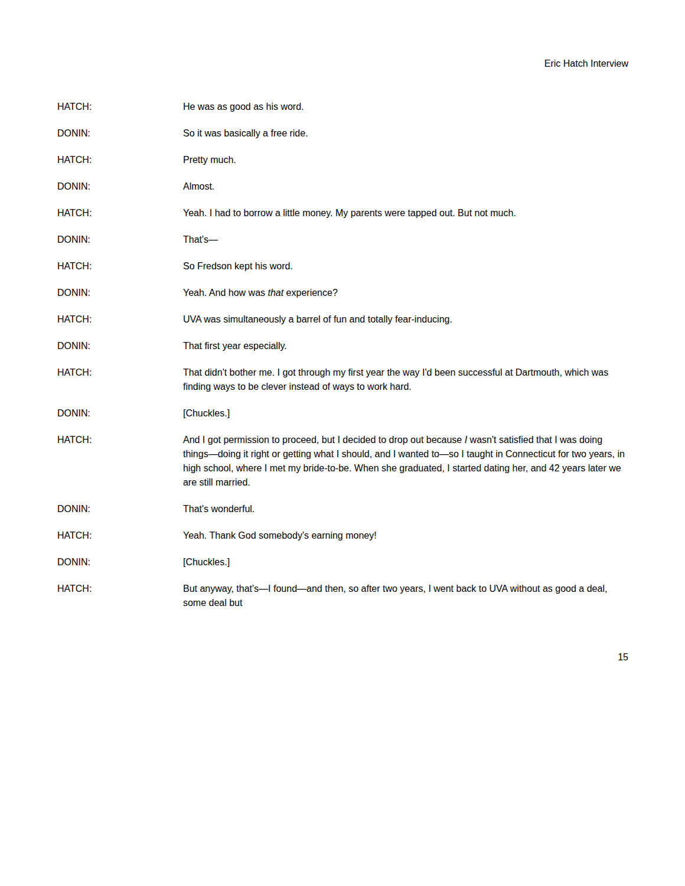Eric Hatch Interview
| HATCH: | He was as good as his word. |
| DONIN: | So it was basically a free ride. |
| HATCH: | Pretty much. |
| DONIN: | Almost. |
| HATCH: | Yeah. I had to borrow a little money. My parents were tapped out. But not much. |
| DONIN: | That's— |
| HATCH: | So Fredson kept his word. |
| DONIN: | Yeah. And how was that experience? |
| HATCH: | UVA was simultaneously a barrel of fun and totally fear-inducing. |
| DONIN: | That first year especially. |
| HATCH: | That didn't bother me. I got through my first year the way I'd been successful at Dartmouth, which was finding ways to be clever instead of ways to work hard. |
| DONIN: | [Chuckles.] |
| HATCH: | And I got permission to proceed, but I decided to drop out because I wasn't satisfied that I was doing things—doing it right or getting what I should, and I wanted to—so I taught in Connecticut for two years, in high school, where I met my bride-to-be. When she graduated, I started dating her, and 42 years later we are still married. |
| DONIN: | That's wonderful. |
| HATCH: | Yeah. Thank God somebody's earning money! |
| DONIN: | [Chuckles.] |
| HATCH: | But anyway, that's—I found—and then, so after two years, I went back to UVA without as good a deal, some deal but |
15